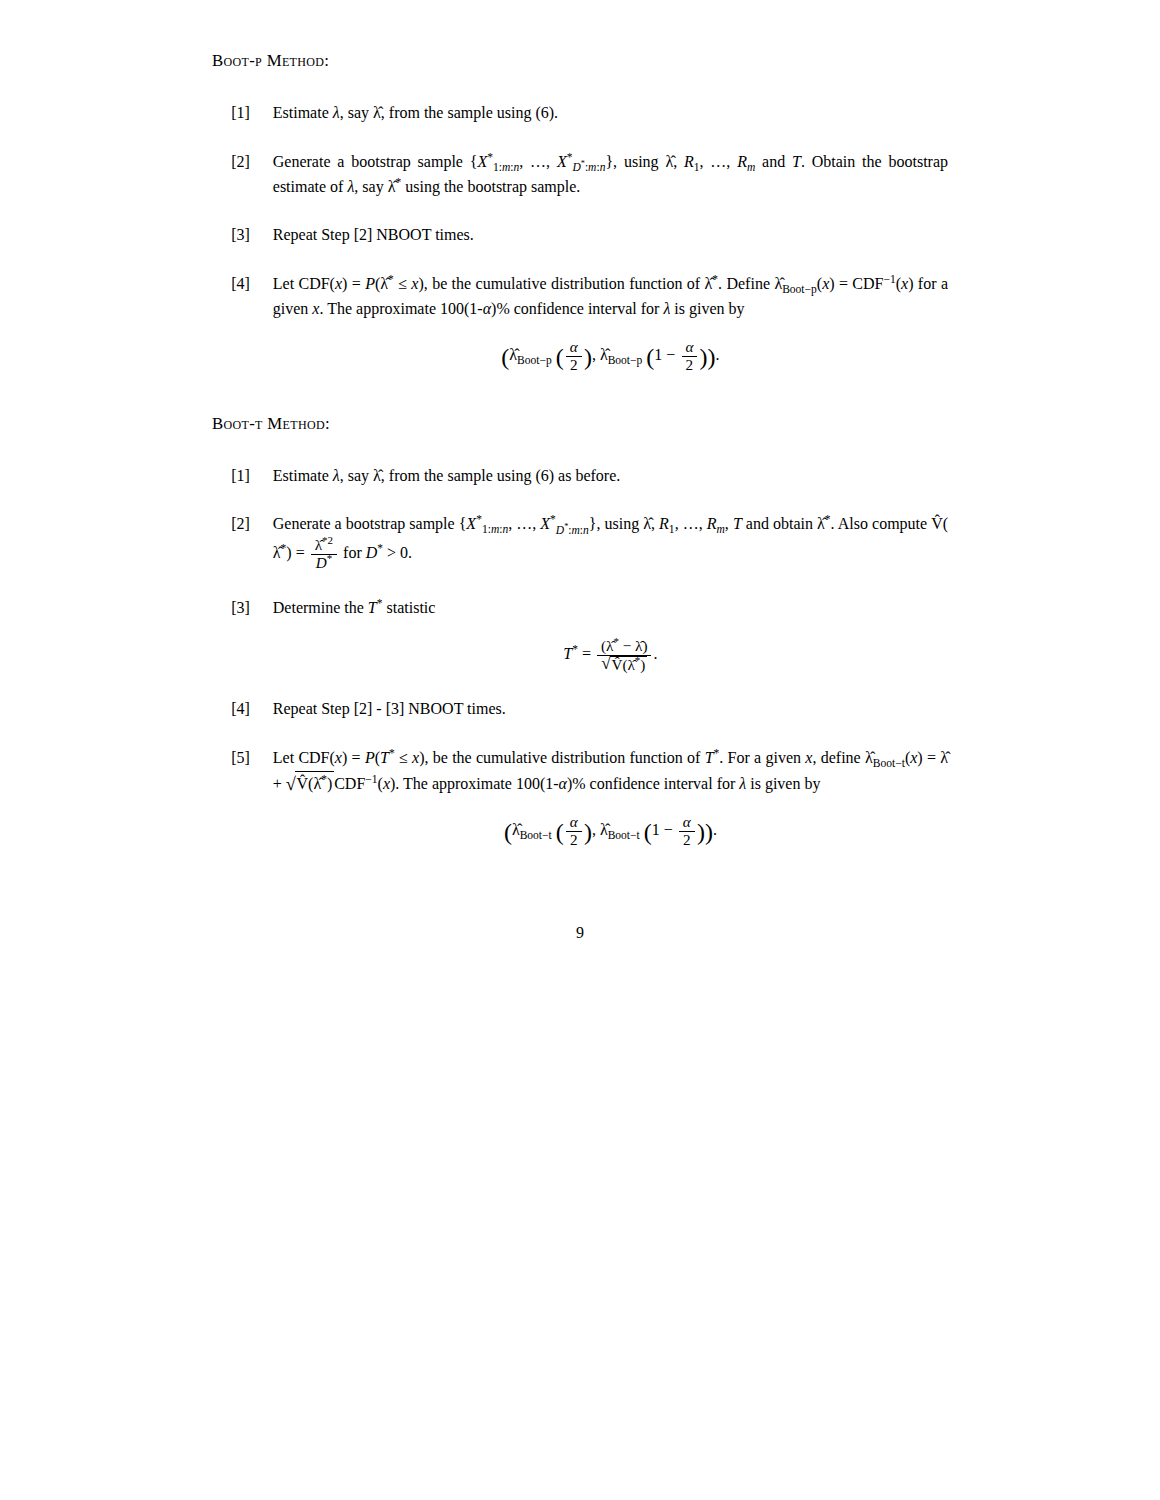Boot-p Method:
Estimate λ, say λ̂, from the sample using (6).
Generate a bootstrap sample {X*1:m:n, …, X*D*:m:n}, using λ̂, R1, …, Rm and T. Obtain the bootstrap estimate of λ, say λ̂* using the bootstrap sample.
Repeat Step [2] NBOOT times.
Let CDF(x) = P(λ̂* ≤ x), be the cumulative distribution function of λ̂*. Define λ̂Boot−p(x) = CDF−1(x) for a given x. The approximate 100(1-α)% confidence interval for λ is given by (λ̂Boot−p (α 2), λ̂Boot−p (1 − α 2)).
Boot-t Method:
Estimate λ, say λ̂, from the sample using (6) as before.
Generate a bootstrap sample {X*1:m:n, …, X*D*:m:n}, using λ̂, R1, …, Rm, T and obtain λ̂*. Also compute V̂(λ̂*) = λ̂*2 D* for D* > 0.
Determine the T* statistic T* = (λ̂* − λ̂) V̂(λ̂*).
Repeat Step [2] - [3] NBOOT times.
Let CDF(x) = P(T* ≤ x), be the cumulative distribution function of T*. For a given x, define λ̂Boot−t(x) = λ̂ + V̂(λ̂*) CDF−1(x). The approximate 100(1-α)% confidence interval for λ is given by (λ̂Boot−t (α 2), λ̂Boot−t (1 − α 2)).
9